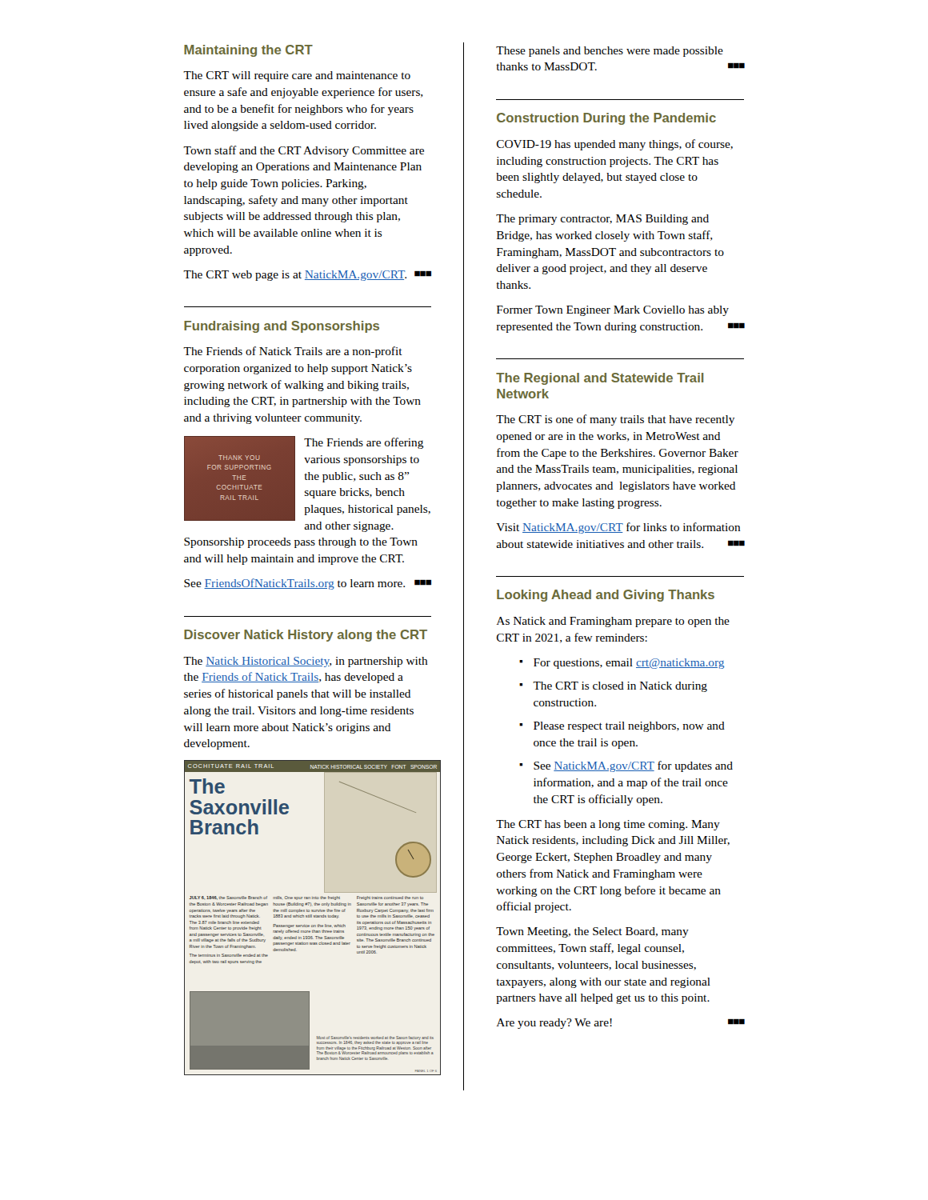Maintaining the CRT
The CRT will require care and maintenance to ensure a safe and enjoyable experience for users, and to be a benefit for neighbors who for years lived alongside a seldom-used corridor.
Town staff and the CRT Advisory Committee are developing an Operations and Maintenance Plan to help guide Town policies. Parking, landscaping, safety and many other important subjects will be addressed through this plan, which will be available online when it is approved.
The CRT web page is at NatickMA.gov/CRT. ■■■
Fundraising and Sponsorships
The Friends of Natick Trails are a non-profit corporation organized to help support Natick’s growing network of walking and biking trails, including the CRT, in partnership with the Town and a thriving volunteer community.
THANK YOU
FOR SUPPORTING
THE
COCHITUATE
RAIL TRAIL
The Friends are offering various sponsorships to the public, such as 8” square bricks, bench plaques, historical panels, and other signage. Sponsorship proceeds pass through to the Town and will help maintain and improve the CRT.
See FriendsOfNatickTrails.org to learn more. ■■■
Discover Natick History along the CRT
The Natick Historical Society, in partnership with the Friends of Natick Trails, has developed a series of historical panels that will be installed along the trail. Visitors and long-time residents will learn more about Natick’s origins and development.
COCHITUATE RAIL TRAIL NATICK HISTORICAL SOCIETY FONT SPONSOR
The SaxonvilleBranch
JULY 6, 1846, the Saxonville Branch of the Boston & Worcester Railroad began operations, twelve years after the tracks were first laid through Natick. The 3.87 mile branch line extended from Natick Center to provide freight and passenger services to Saxonville, a mill village at the falls of the Sudbury River in the Town of Framingham.
The terminus in Saxonville ended at the depot, with two rail spurs serving the mills, One spur ran into the freight house (Building #7), the only building in the mill complex to survive the fire of 1883 and which still stands today.
Passenger service on the line, which rarely offered more than three trains daily, ended in 1936. The Saxonville passenger station was closed and later demolished.
Freight trains continued the run to Saxonville for another 37 years. The Roxbury Carpet Company, the last firm to use the mills in Saxonville, ceased its operations out of Massachusetts in 1973, ending more than 150 years of continuous textile manufacturing on the site. The Saxonville Branch continued to serve freight customers in Natick until 2006.
Most of Saxonville’s residents worked at the Saxon factory and its successors. In 1846, they asked the state to approve a rail line from their village to the Fitchburg Railroad at Weston. Soon after The Boston & Worcester Railroad announced plans to establish a branch from Natick Center to Saxonville.
PANEL 1 OF 6
These panels and benches were made possible thanks to MassDOT. ■■■
Construction During the Pandemic
COVID-19 has upended many things, of course, including construction projects. The CRT has been slightly delayed, but stayed close to schedule.
The primary contractor, MAS Building and Bridge, has worked closely with Town staff, Framingham, MassDOT and subcontractors to deliver a good project, and they all deserve thanks.
Former Town Engineer Mark Coviello has ably represented the Town during construction. ■■■
The Regional and Statewide Trail Network
The CRT is one of many trails that have recently opened or are in the works, in MetroWest and from the Cape to the Berkshires. Governor Baker and the MassTrails team, municipalities, regional planners, advocates and legislators have worked together to make lasting progress.
Visit NatickMA.gov/CRT for links to information about statewide initiatives and other trails. ■■■
Looking Ahead and Giving Thanks
As Natick and Framingham prepare to open the CRT in 2021, a few reminders:
For questions, email crt@natickma.org
The CRT is closed in Natick during construction.
Please respect trail neighbors, now and once the trail is open.
See NatickMA.gov/CRT for updates and information, and a map of the trail once the CRT is officially open.
The CRT has been a long time coming. Many Natick residents, including Dick and Jill Miller, George Eckert, Stephen Broadley and many others from Natick and Framingham were working on the CRT long before it became an official project.
Town Meeting, the Select Board, many committees, Town staff, legal counsel, consultants, volunteers, local businesses, taxpayers, along with our state and regional partners have all helped get us to this point.
Are you ready? We are! ■■■